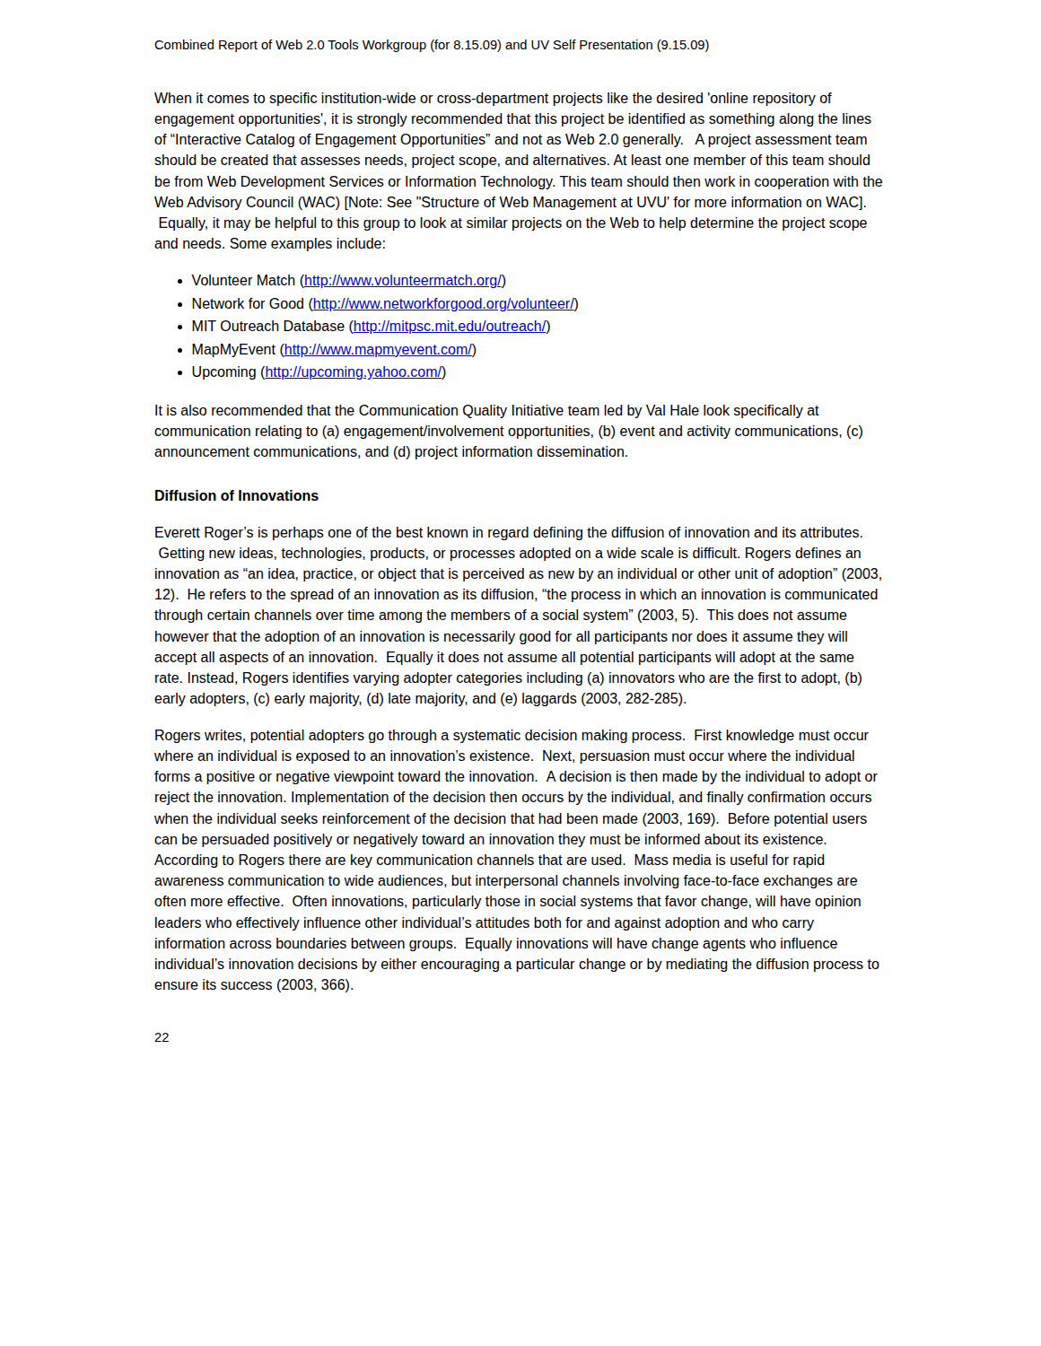Combined Report of Web 2.0 Tools Workgroup (for 8.15.09) and UV Self Presentation (9.15.09)
When it comes to specific institution-wide or cross-department projects like the desired 'online repository of engagement opportunities', it is strongly recommended that this project be identified as something along the lines of “Interactive Catalog of Engagement Opportunities” and not as Web 2.0 generally. A project assessment team should be created that assesses needs, project scope, and alternatives. At least one member of this team should be from Web Development Services or Information Technology. This team should then work in cooperation with the Web Advisory Council (WAC) [Note: See "Structure of Web Management at UVU' for more information on WAC]. Equally, it may be helpful to this group to look at similar projects on the Web to help determine the project scope and needs. Some examples include:
Volunteer Match (http://www.volunteermatch.org/)
Network for Good (http://www.networkforgood.org/volunteer/)
MIT Outreach Database (http://mitpsc.mit.edu/outreach/)
MapMyEvent (http://www.mapmyevent.com/)
Upcoming (http://upcoming.yahoo.com/)
It is also recommended that the Communication Quality Initiative team led by Val Hale look specifically at communication relating to (a) engagement/involvement opportunities, (b) event and activity communications, (c) announcement communications, and (d) project information dissemination.
Diffusion of Innovations
Everett Roger’s is perhaps one of the best known in regard defining the diffusion of innovation and its attributes. Getting new ideas, technologies, products, or processes adopted on a wide scale is difficult. Rogers defines an innovation as “an idea, practice, or object that is perceived as new by an individual or other unit of adoption” (2003, 12). He refers to the spread of an innovation as its diffusion, “the process in which an innovation is communicated through certain channels over time among the members of a social system” (2003, 5). This does not assume however that the adoption of an innovation is necessarily good for all participants nor does it assume they will accept all aspects of an innovation. Equally it does not assume all potential participants will adopt at the same rate. Instead, Rogers identifies varying adopter categories including (a) innovators who are the first to adopt, (b) early adopters, (c) early majority, (d) late majority, and (e) laggards (2003, 282-285).
Rogers writes, potential adopters go through a systematic decision making process. First knowledge must occur where an individual is exposed to an innovation’s existence. Next, persuasion must occur where the individual forms a positive or negative viewpoint toward the innovation. A decision is then made by the individual to adopt or reject the innovation. Implementation of the decision then occurs by the individual, and finally confirmation occurs when the individual seeks reinforcement of the decision that had been made (2003, 169). Before potential users can be persuaded positively or negatively toward an innovation they must be informed about its existence. According to Rogers there are key communication channels that are used. Mass media is useful for rapid awareness communication to wide audiences, but interpersonal channels involving face-to-face exchanges are often more effective. Often innovations, particularly those in social systems that favor change, will have opinion leaders who effectively influence other individual’s attitudes both for and against adoption and who carry information across boundaries between groups. Equally innovations will have change agents who influence individual’s innovation decisions by either encouraging a particular change or by mediating the diffusion process to ensure its success (2003, 366).
22